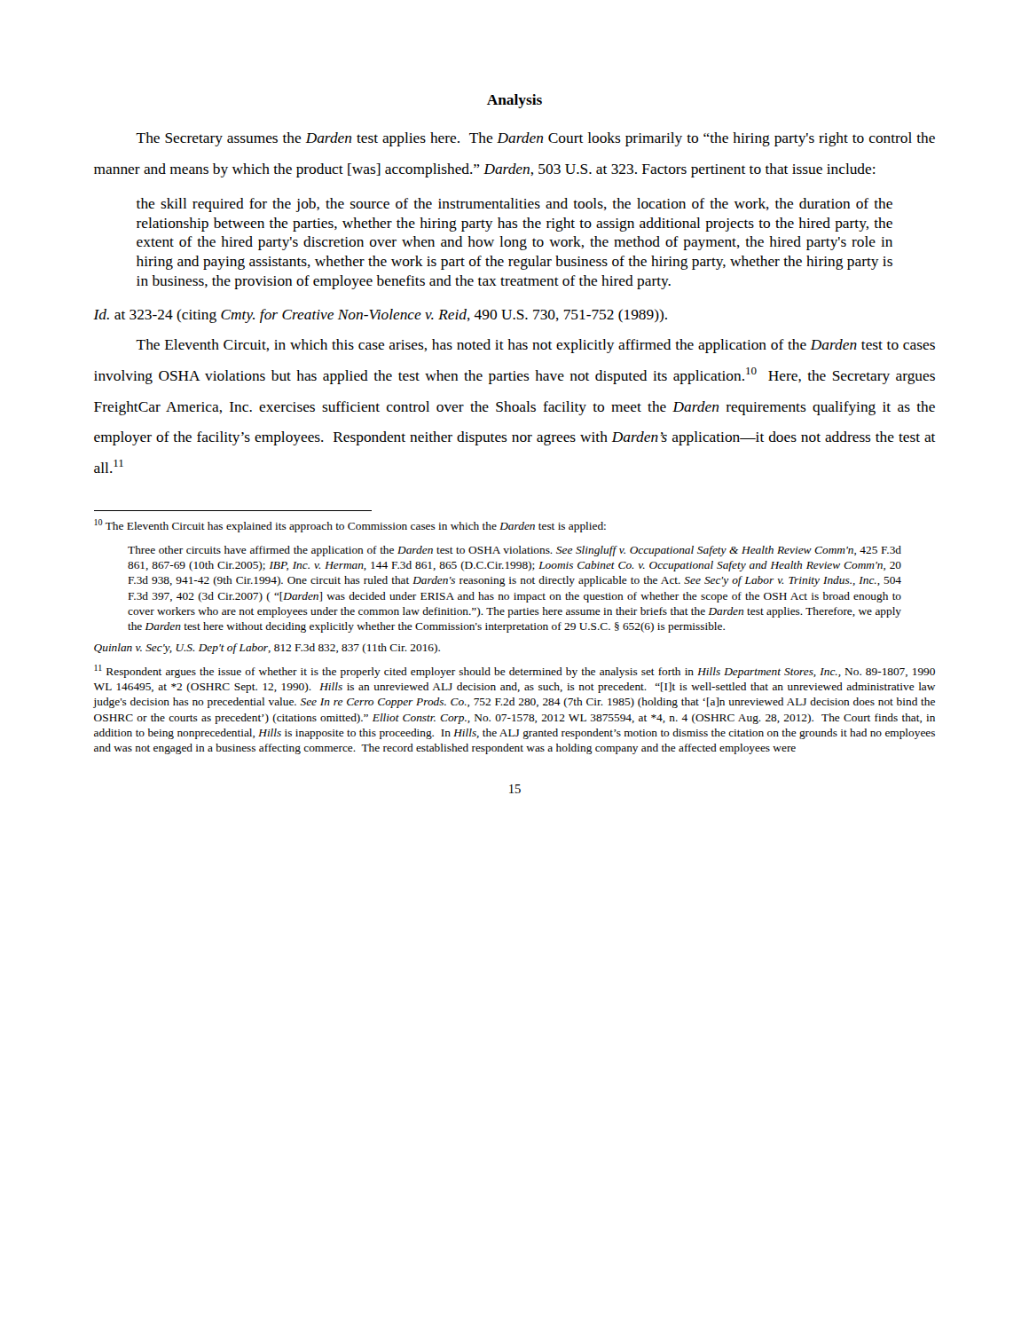Analysis
The Secretary assumes the Darden test applies here. The Darden Court looks primarily to “the hiring party's right to control the manner and means by which the product [was] accomplished.” Darden, 503 U.S. at 323. Factors pertinent to that issue include:
the skill required for the job, the source of the instrumentalities and tools, the location of the work, the duration of the relationship between the parties, whether the hiring party has the right to assign additional projects to the hired party, the extent of the hired party's discretion over when and how long to work, the method of payment, the hired party's role in hiring and paying assistants, whether the work is part of the regular business of the hiring party, whether the hiring party is in business, the provision of employee benefits and the tax treatment of the hired party.
Id. at 323-24 (citing Cmty. for Creative Non-Violence v. Reid, 490 U.S. 730, 751-752 (1989)).
The Eleventh Circuit, in which this case arises, has noted it has not explicitly affirmed the application of the Darden test to cases involving OSHA violations but has applied the test when the parties have not disputed its application.10 Here, the Secretary argues FreightCar America, Inc. exercises sufficient control over the Shoals facility to meet the Darden requirements qualifying it as the employer of the facility’s employees. Respondent neither disputes nor agrees with Darden’s application—it does not address the test at all.11
10 The Eleventh Circuit has explained its approach to Commission cases in which the Darden test is applied:
Three other circuits have affirmed the application of the Darden test to OSHA violations. See Slingluff v. Occupational Safety & Health Review Comm'n, 425 F.3d 861, 867-69 (10th Cir.2005); IBP, Inc. v. Herman, 144 F.3d 861, 865 (D.C.Cir.1998); Loomis Cabinet Co. v. Occupational Safety and Health Review Comm'n, 20 F.3d 938, 941-42 (9th Cir.1994). One circuit has ruled that Darden's reasoning is not directly applicable to the Act. See Sec'y of Labor v. Trinity Indus., Inc., 504 F.3d 397, 402 (3d Cir.2007) ( “[Darden] was decided under ERISA and has no impact on the question of whether the scope of the OSH Act is broad enough to cover workers who are not employees under the common law definition.”). The parties here assume in their briefs that the Darden test applies. Therefore, we apply the Darden test here without deciding explicitly whether the Commission's interpretation of 29 U.S.C. § 652(6) is permissible.
Quinlan v. Sec'y, U.S. Dep't of Labor, 812 F.3d 832, 837 (11th Cir. 2016).
11 Respondent argues the issue of whether it is the properly cited employer should be determined by the analysis set forth in Hills Department Stores, Inc., No. 89-1807, 1990 WL 146495, at *2 (OSHRC Sept. 12, 1990). Hills is an unreviewed ALJ decision and, as such, is not precedent. “[I]t is well-settled that an unreviewed administrative law judge's decision has no precedential value. See In re Cerro Copper Prods. Co., 752 F.2d 280, 284 (7th Cir. 1985) (holding that ‘[a]n unreviewed ALJ decision does not bind the OSHRC or the courts as precedent’) (citations omitted).” Elliot Constr. Corp., No. 07-1578, 2012 WL 3875594, at *4, n. 4 (OSHRC Aug. 28, 2012). The Court finds that, in addition to being nonprecedential, Hills is inapposite to this proceeding. In Hills, the ALJ granted respondent’s motion to dismiss the citation on the grounds it had no employees and was not engaged in a business affecting commerce. The record established respondent was a holding company and the affected employees were
15